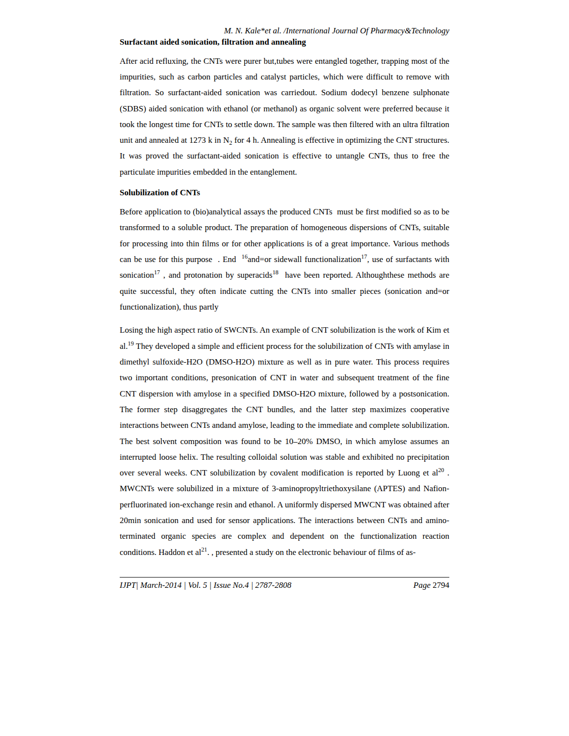M. N. Kale*et al. /International Journal Of Pharmacy&Technology
Surfactant aided sonication, filtration and annealing
After acid refluxing, the CNTs were purer but,tubes were entangled together, trapping most of the impurities, such as carbon particles and catalyst particles, which were difficult to remove with filtration. So surfactant-aided sonication was carriedout. Sodium dodecyl benzene sulphonate (SDBS) aided sonication with ethanol (or methanol) as organic solvent were preferred because it took the longest time for CNTs to settle down. The sample was then filtered with an ultra filtration unit and annealed at 1273 k in N2 for 4 h. Annealing is effective in optimizing the CNT structures. It was proved the surfactant-aided sonication is effective to untangle CNTs, thus to free the particulate impurities embedded in the entanglement.
Solubilization of CNTs
Before application to (bio)analytical assays the produced CNTs must be first modified so as to be transformed to a soluble product. The preparation of homogeneous dispersions of CNTs, suitable for processing into thin films or for other applications is of a great importance. Various methods can be use for this purpose . End 16and=or sidewall functionalization17, use of surfactants with sonication17 , and protonation by superacids18 have been reported. Althoughthese methods are quite successful, they often indicate cutting the CNTs into smaller pieces (sonication and=or functionalization), thus partly
Losing the high aspect ratio of SWCNTs. An example of CNT solubilization is the work of Kim et al.19 They developed a simple and efficient process for the solubilization of CNTs with amylase in dimethyl sulfoxide-H2O (DMSO-H2O) mixture as well as in pure water. This process requires two important conditions, presonication of CNT in water and subsequent treatment of the fine CNT dispersion with amylose in a specified DMSO-H2O mixture, followed by a postsonication. The former step disaggregates the CNT bundles, and the latter step maximizes cooperative interactions between CNTs andand amylose, leading to the immediate and complete solubilization. The best solvent composition was found to be 10–20% DMSO, in which amylose assumes an interrupted loose helix. The resulting colloidal solution was stable and exhibited no precipitation over several weeks. CNT solubilization by covalent modification is reported by Luong et al20 . MWCNTs were solubilized in a mixture of 3-aminopropyltriethoxysilane (APTES) and Nafion-perfluorinated ion-exchange resin and ethanol. A uniformly dispersed MWCNT was obtained after 20min sonication and used for sensor applications. The interactions between CNTs and amino- terminated organic species are complex and dependent on the functionalization reaction conditions. Haddon et al21. , presented a study on the electronic behaviour of films of as-
IJPT| March-2014 | Vol. 5 | Issue No.4 | 2787-2808
Page 2794